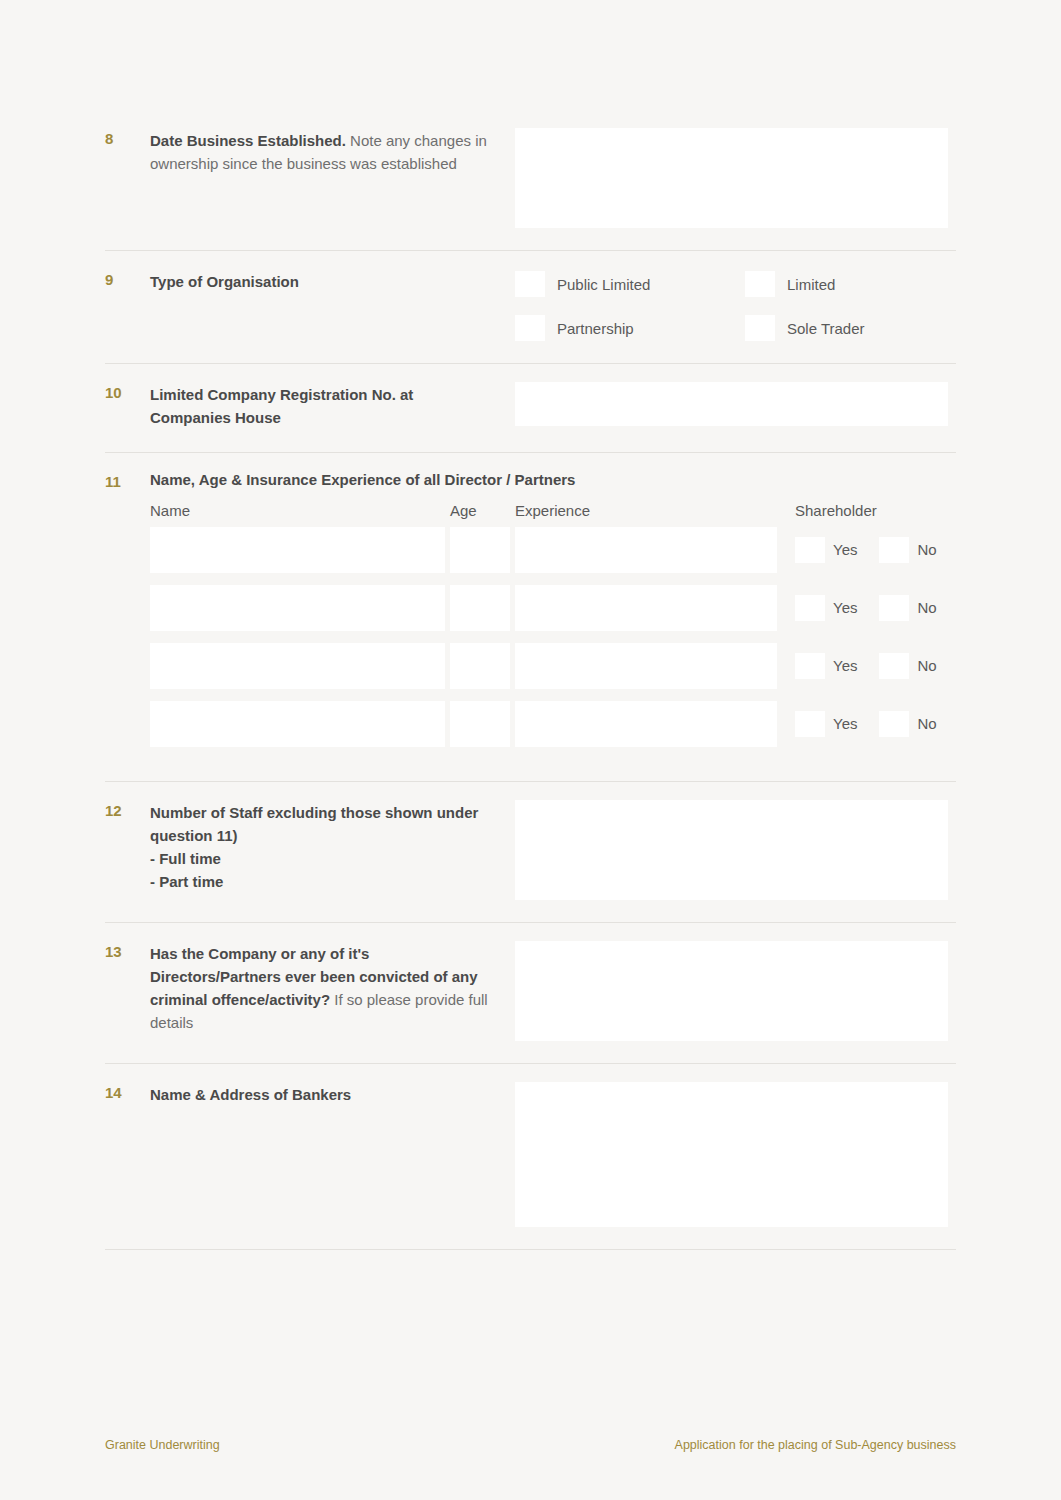8
Date Business Established. Note any changes in ownership since the business was established
9
Type of Organisation
Public Limited
Limited
Partnership
Sole Trader
10
Limited Company Registration No. at Companies House
11
Name, Age & Insurance Experience of all Director / Partners
Name
Age
Experience
Shareholder
Yes
No
Yes
No
Yes
No
Yes
No
12
Number of Staff excluding those shown under question 11)
- Full time
- Part time
13
Has the Company or any of it's Directors/Partners ever been convicted of any criminal offence/activity? If so please provide full details
14
Name & Address of Bankers
Granite Underwriting
Application for the placing of Sub-Agency business